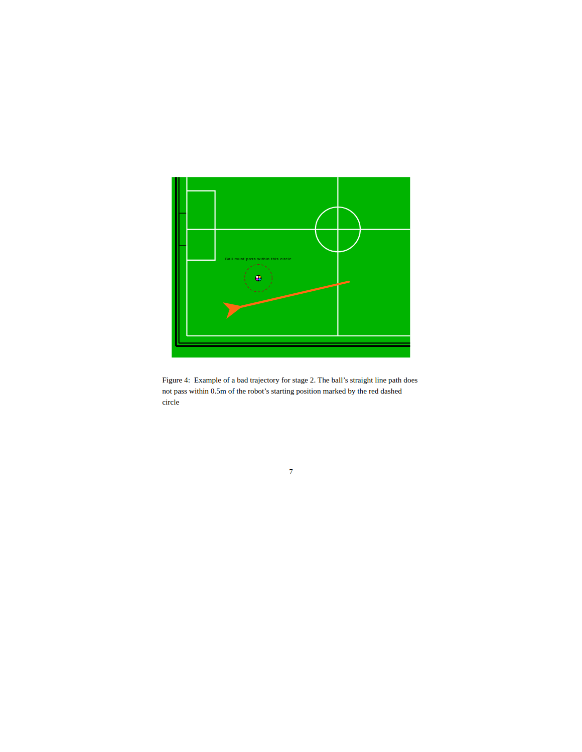Soccer pitch diagram showing a ball trajectory that misses the robot's starting circle A green field with white markings. A red dashed circle labelled "Ball must pass within this circle" surrounds a small robot near the centre-left. An orange arrow shows the ball's straight-line path passing below and to the right of the dashed circle, never entering it. Ball must pass within this circle
Figure 4: Example of a bad trajectory for stage 2. The ball’s straight line path does not pass within 0.5m of the robot’s starting position marked by the red dashed circle
7